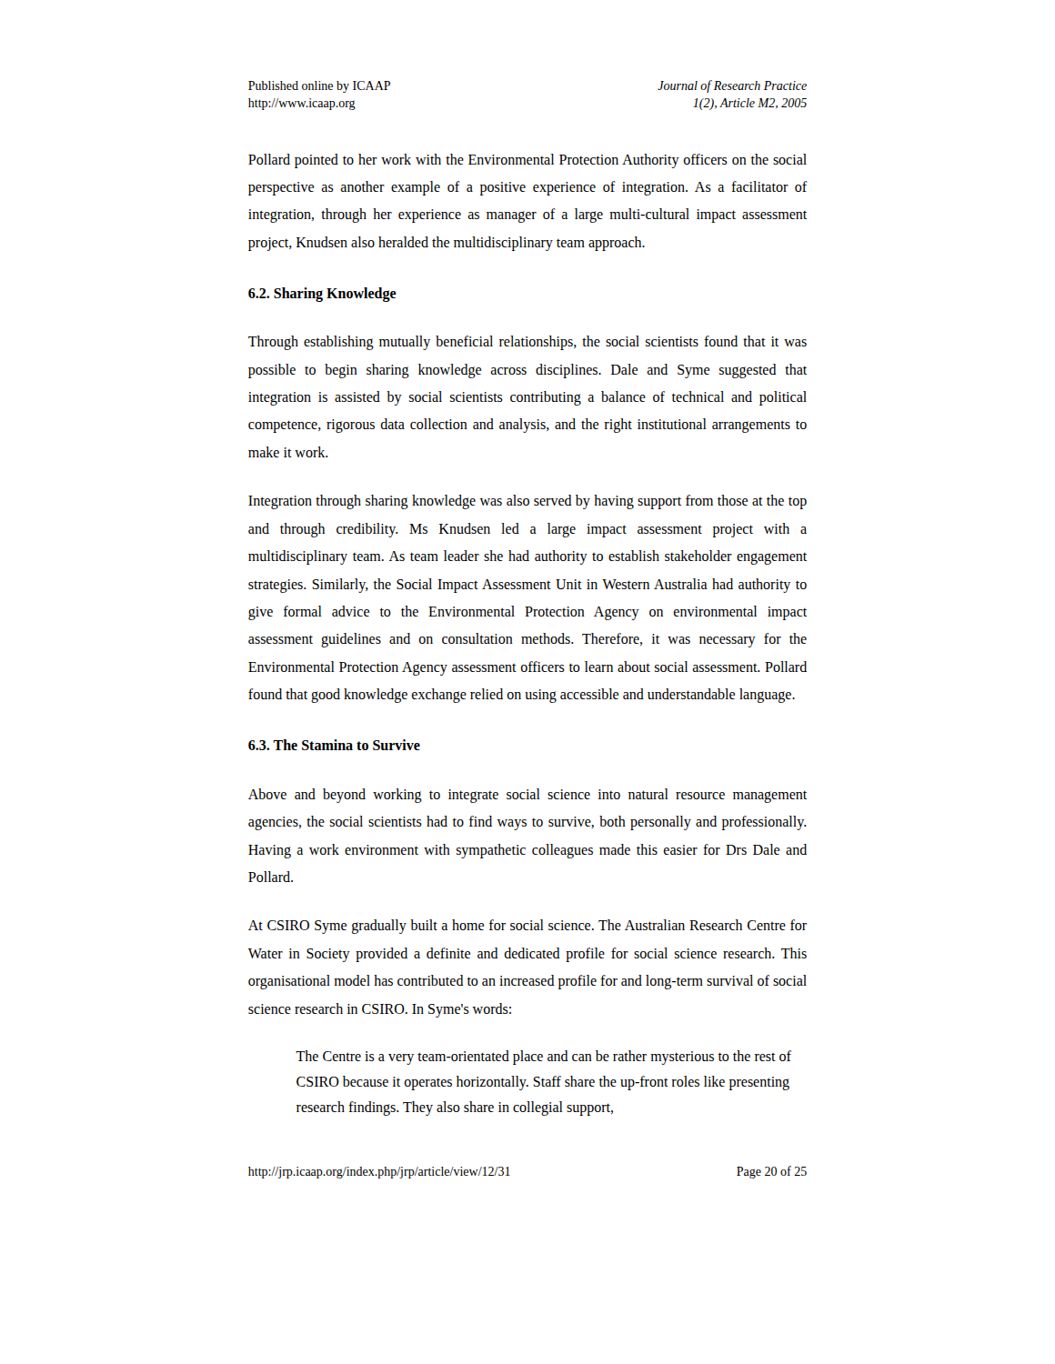Published online by ICAAP
http://www.icaap.org
Journal of Research Practice
1(2), Article M2, 2005
Pollard pointed to her work with the Environmental Protection Authority officers on the social perspective as another example of a positive experience of integration. As a facilitator of integration, through her experience as manager of a large multi-cultural impact assessment project, Knudsen also heralded the multidisciplinary team approach.
6.2. Sharing Knowledge
Through establishing mutually beneficial relationships, the social scientists found that it was possible to begin sharing knowledge across disciplines. Dale and Syme suggested that integration is assisted by social scientists contributing a balance of technical and political competence, rigorous data collection and analysis, and the right institutional arrangements to make it work.
Integration through sharing knowledge was also served by having support from those at the top and through credibility. Ms Knudsen led a large impact assessment project with a multidisciplinary team. As team leader she had authority to establish stakeholder engagement strategies. Similarly, the Social Impact Assessment Unit in Western Australia had authority to give formal advice to the Environmental Protection Agency on environmental impact assessment guidelines and on consultation methods. Therefore, it was necessary for the Environmental Protection Agency assessment officers to learn about social assessment. Pollard found that good knowledge exchange relied on using accessible and understandable language.
6.3. The Stamina to Survive
Above and beyond working to integrate social science into natural resource management agencies, the social scientists had to find ways to survive, both personally and professionally. Having a work environment with sympathetic colleagues made this easier for Drs Dale and Pollard.
At CSIRO Syme gradually built a home for social science. The Australian Research Centre for Water in Society provided a definite and dedicated profile for social science research. This organisational model has contributed to an increased profile for and long-term survival of social science research in CSIRO. In Syme's words:
The Centre is a very team-orientated place and can be rather mysterious to the rest of CSIRO because it operates horizontally. Staff share the up-front roles like presenting research findings. They also share in collegial support,
http://jrp.icaap.org/index.php/jrp/article/view/12/31
Page 20 of 25